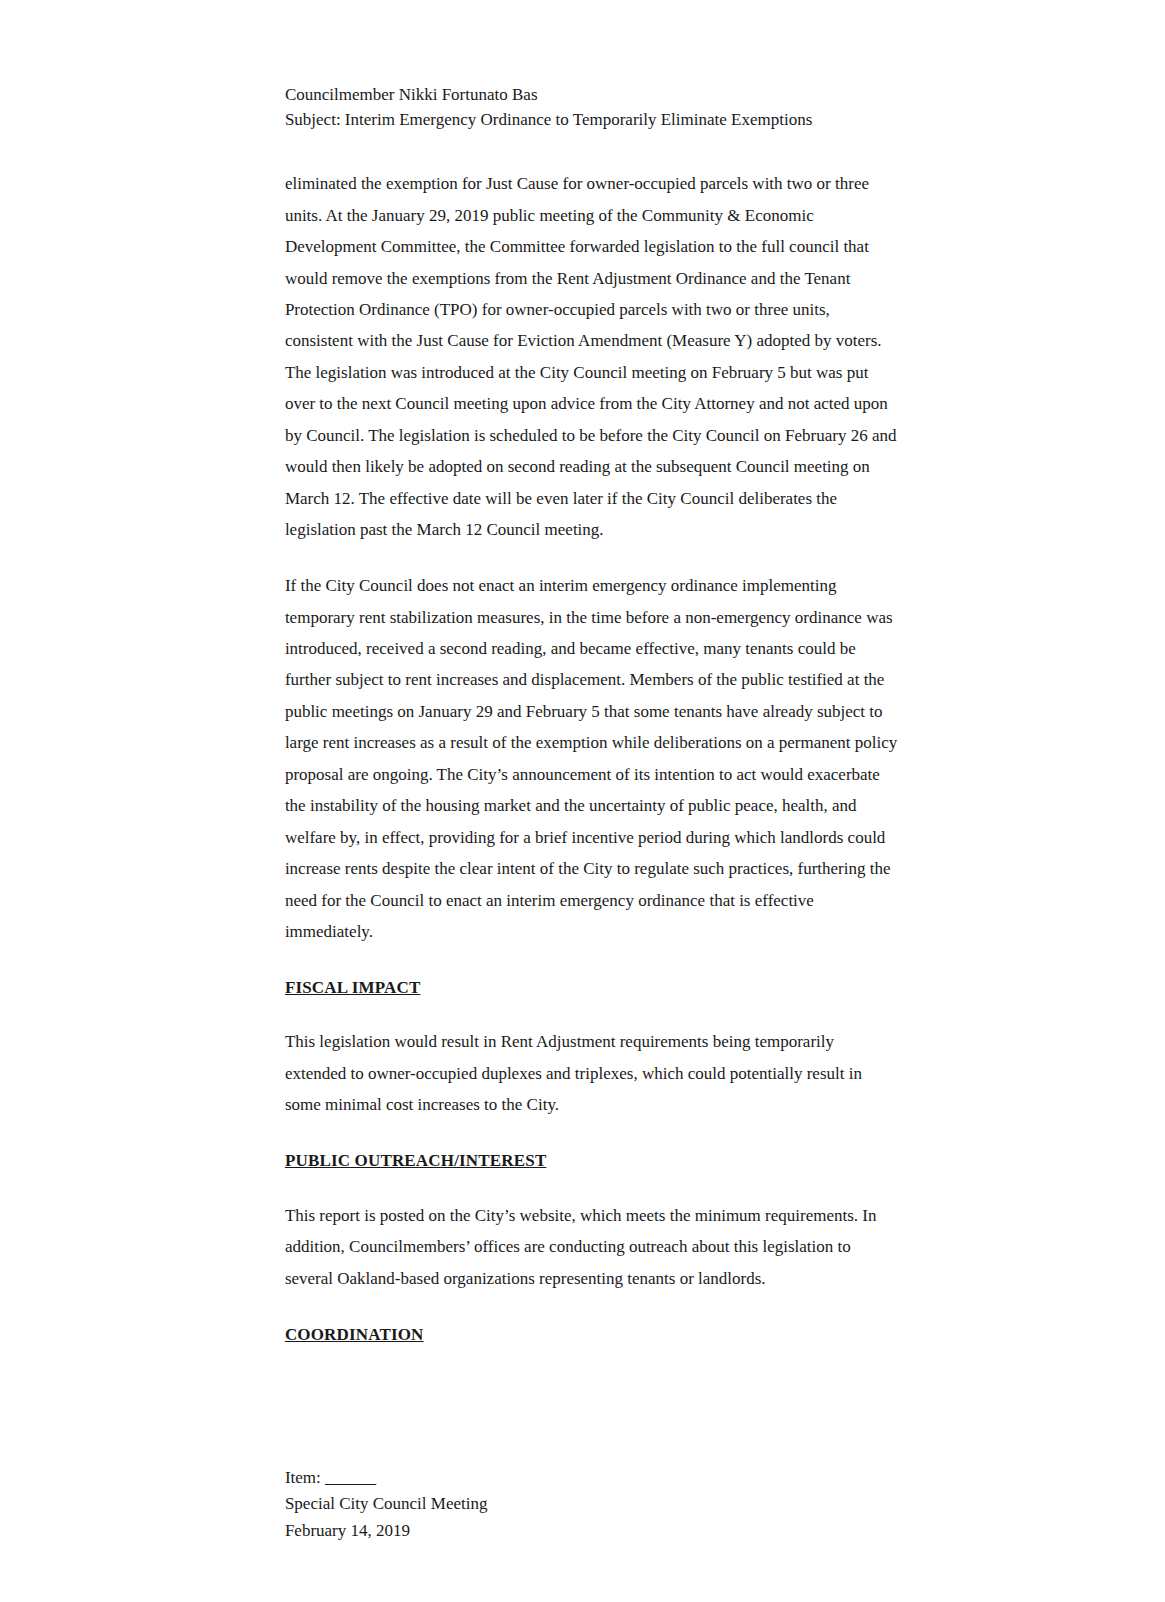Councilmember Nikki Fortunato Bas
Subject: Interim Emergency Ordinance to Temporarily Eliminate Exemptions
eliminated the exemption for Just Cause for owner-occupied parcels with two or three units. At the January 29, 2019 public meeting of the Community & Economic Development Committee, the Committee forwarded legislation to the full council that would remove the exemptions from the Rent Adjustment Ordinance and the Tenant Protection Ordinance (TPO) for owner-occupied parcels with two or three units, consistent with the Just Cause for Eviction Amendment (Measure Y) adopted by voters. The legislation was introduced at the City Council meeting on February 5 but was put over to the next Council meeting upon advice from the City Attorney and not acted upon by Council. The legislation is scheduled to be before the City Council on February 26 and would then likely be adopted on second reading at the subsequent Council meeting on March 12. The effective date will be even later if the City Council deliberates the legislation past the March 12 Council meeting.
If the City Council does not enact an interim emergency ordinance implementing temporary rent stabilization measures, in the time before a non-emergency ordinance was introduced, received a second reading, and became effective, many tenants could be further subject to rent increases and displacement. Members of the public testified at the public meetings on January 29 and February 5 that some tenants have already subject to large rent increases as a result of the exemption while deliberations on a permanent policy proposal are ongoing. The City’s announcement of its intention to act would exacerbate the instability of the housing market and the uncertainty of public peace, health, and welfare by, in effect, providing for a brief incentive period during which landlords could increase rents despite the clear intent of the City to regulate such practices, furthering the need for the Council to enact an interim emergency ordinance that is effective immediately.
FISCAL IMPACT
This legislation would result in Rent Adjustment requirements being temporarily extended to owner-occupied duplexes and triplexes, which could potentially result in some minimal cost increases to the City.
PUBLIC OUTREACH/INTEREST
This report is posted on the City’s website, which meets the minimum requirements. In addition, Councilmembers’ offices are conducting outreach about this legislation to several Oakland-based organizations representing tenants or landlords.
COORDINATION
Item: ______
Special City Council Meeting
February 14, 2019